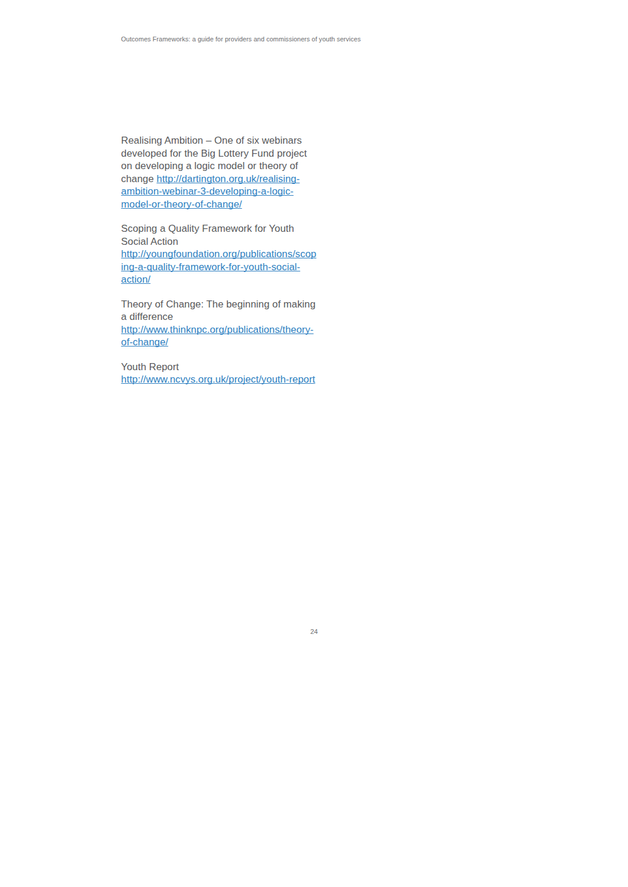Outcomes Frameworks: a guide for providers and commissioners of youth services
Realising Ambition – One of six webinars developed for the Big Lottery Fund project on developing a logic model or theory of change http://dartington.org.uk/realising-ambition-webinar-3-developing-a-logic-model-or-theory-of-change/
Scoping a Quality Framework for Youth Social Action http://youngfoundation.org/publications/scoping-a-quality-framework-for-youth-social-action/
Theory of Change: The beginning of making a difference http://www.thinknpc.org/publications/theory-of-change/
Youth Report
http://www.ncvys.org.uk/project/youth-report
24